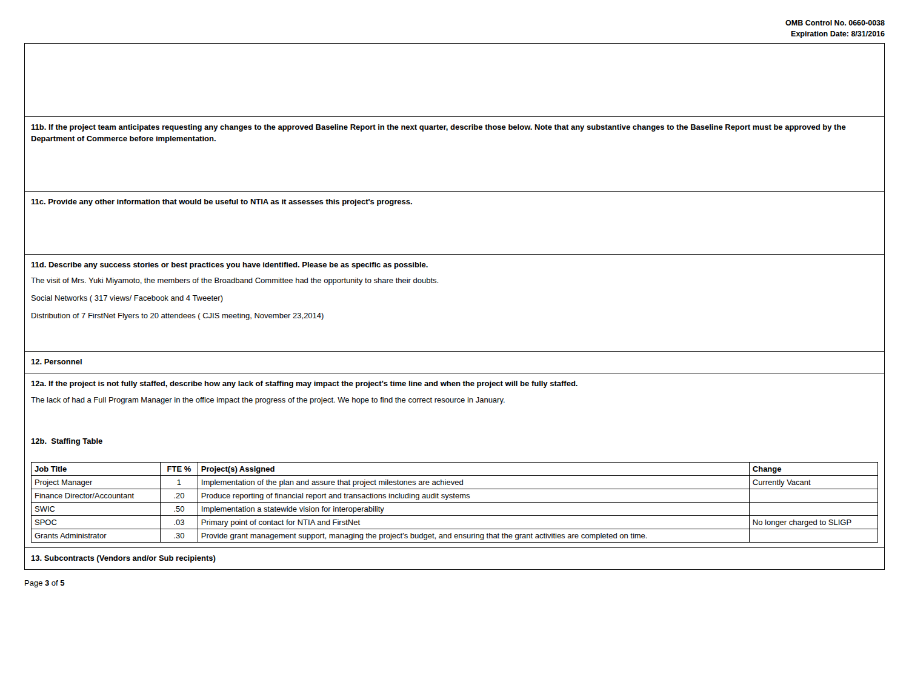OMB Control No. 0660-0038
Expiration Date: 8/31/2016
11b. If the project team anticipates requesting any changes to the approved Baseline Report in the next quarter, describe those below. Note that any substantive changes to the Baseline Report must be approved by the Department of Commerce before implementation.
11c. Provide any other information that would be useful to NTIA as it assesses this project's progress.
11d. Describe any success stories or best practices you have identified. Please be as specific as possible.
The visit of Mrs. Yuki Miyamoto, the members of the Broadband Committee had the opportunity to share their doubts.
Social Networks ( 317 views/ Facebook and 4 Tweeter)
Distribution of 7 FirstNet Flyers to 20 attendees ( CJIS meeting, November 23,2014)
12. Personnel
12a. If the project is not fully staffed, describe how any lack of staffing may impact the project's time line and when the project will be fully staffed.
The lack of had a Full Program Manager in the office impact the progress of the project. We hope to find the correct resource in January.
12b. Staffing Table
| Job Title | FTE % | Project(s) Assigned | Change |
| --- | --- | --- | --- |
| Project Manager | 1 | Implementation of the plan and assure that project milestones are achieved | Currently Vacant |
| Finance Director/Accountant | .20 | Produce reporting of financial report and transactions including audit systems | |
| SWIC | .50 | Implementation a statewide vision for interoperability | |
| SPOC | .03 | Primary point of contact for NTIA and FirstNet | No longer charged to SLIGP |
| Grants Administrator | .30 | Provide grant management support, managing the project's budget, and ensuring that the grant activities are completed on time. | |
13. Subcontracts (Vendors and/or Sub recipients)
Page 3 of 5